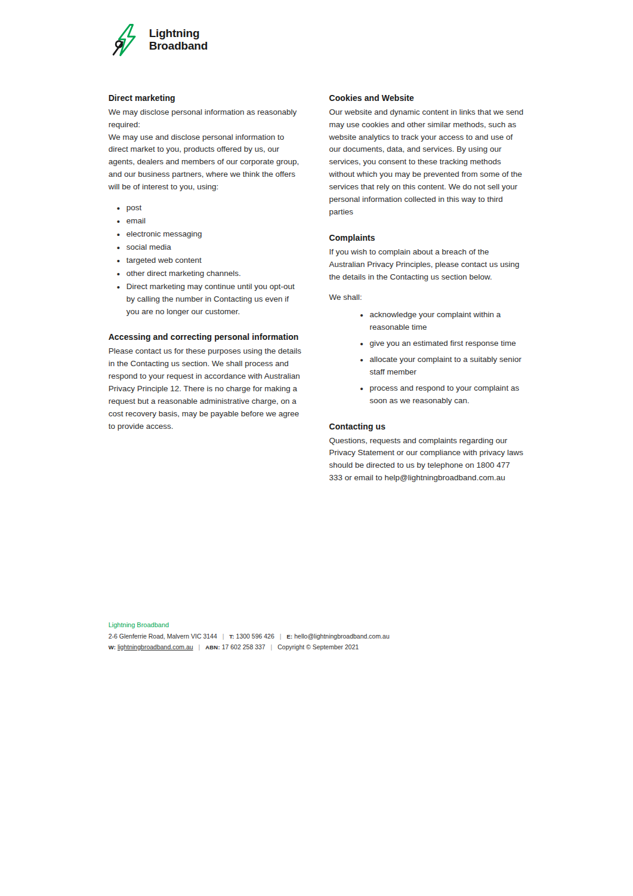Lightning
Broadband
Direct marketing
We may disclose personal information as reasonably required:
We may use and disclose personal information to direct market to you, products offered by us, our agents, dealers and members of our corporate group, and our business partners, where we think the offers will be of interest to you, using:
post
email
electronic messaging
social media
targeted web content
other direct marketing channels.
Direct marketing may continue until you opt-out by calling the number in Contacting us even if you are no longer our customer.
Accessing and correcting personal information
Please contact us for these purposes using the details in the Contacting us section. We shall process and respond to your request in accordance with Australian Privacy Principle 12. There is no charge for making a request but a reasonable administrative charge, on a cost recovery basis, may be payable before we agree to provide access.
Cookies and Website
Our website and dynamic content in links that we send may use cookies and other similar methods, such as website analytics to track your access to and use of our documents, data, and services. By using our services, you consent to these tracking methods without which you may be prevented from some of the services that rely on this content. We do not sell your personal information collected in this way to third parties
Complaints
If you wish to complain about a breach of the Australian Privacy Principles, please contact us using the details in the Contacting us section below.
We shall:
acknowledge your complaint within a reasonable time
give you an estimated first response time
allocate your complaint to a suitably senior staff member
process and respond to your complaint as soon as we reasonably can.
Contacting us
Questions, requests and complaints regarding our Privacy Statement or our compliance with privacy laws should be directed to us by telephone on 1800 477 333 or email to help@lightningbroadband.com.au
Lightning Broadband
2-6 Glenferrie Road, Malvern VIC 3144 | T: 1300 596 426 | E: hello@lightningbroadband.com.au
W: lightningbroadband.com.au | ABN: 17 602 258 337 | Copyright © September 2021